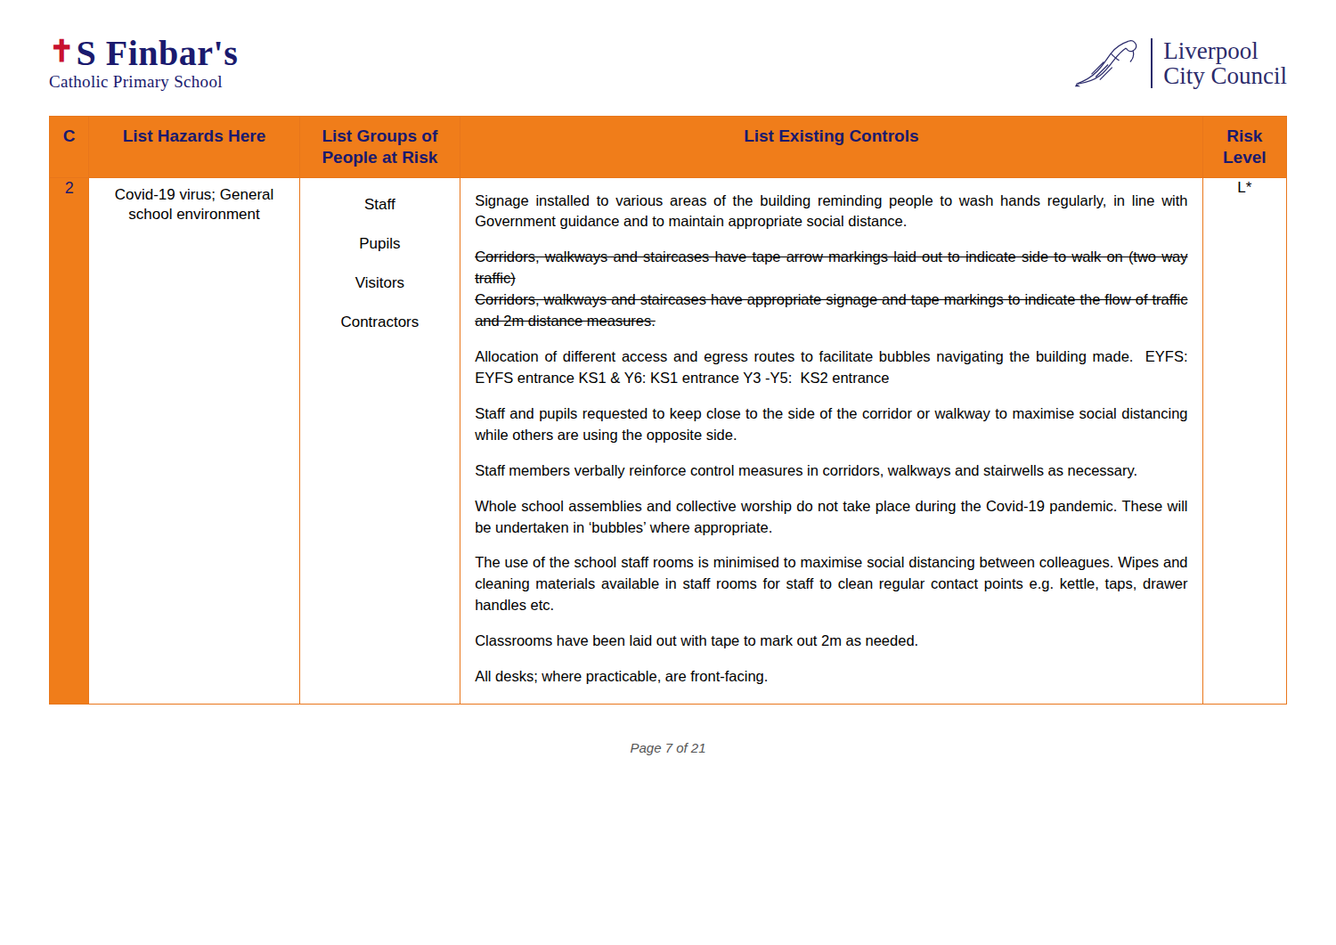✝S Finbar's
Catholic Primary School
Liverpool
City Council
| C | List Hazards Here | List Groups of People at Risk | List Existing Controls | Risk Level |
| --- | --- | --- | --- | --- |
| 2 | Covid-19 virus; General school environment | Staff Pupils Visitors Contractors | Signage installed to various areas of the building reminding people to wash hands regularly, in line with Government guidance and to maintain appropriate social distance. Corridors, walkways and staircases have tape arrow markings laid out to indicate side to walk on (two way traffic) Corridors, walkways and staircases have appropriate signage and tape markings to indicate the flow of traffic and 2m distance measures. Allocation of different access and egress routes to facilitate bubbles navigating the building made. EYFS: EYFS entrance KS1 & Y6: KS1 entrance Y3 -Y5: KS2 entrance Staff and pupils requested to keep close to the side of the corridor or walkway to maximise social distancing while others are using the opposite side. Staff members verbally reinforce control measures in corridors, walkways and stairwells as necessary. Whole school assemblies and collective worship do not take place during the Covid-19 pandemic. These will be undertaken in ‘bubbles’ where appropriate. The use of the school staff rooms is minimised to maximise social distancing between colleagues. Wipes and cleaning materials available in staff rooms for staff to clean regular contact points e.g. kettle, taps, drawer handles etc. Classrooms have been laid out with tape to mark out 2m as needed. All desks; where practicable, are front-facing. | L* |
Page 7 of 21